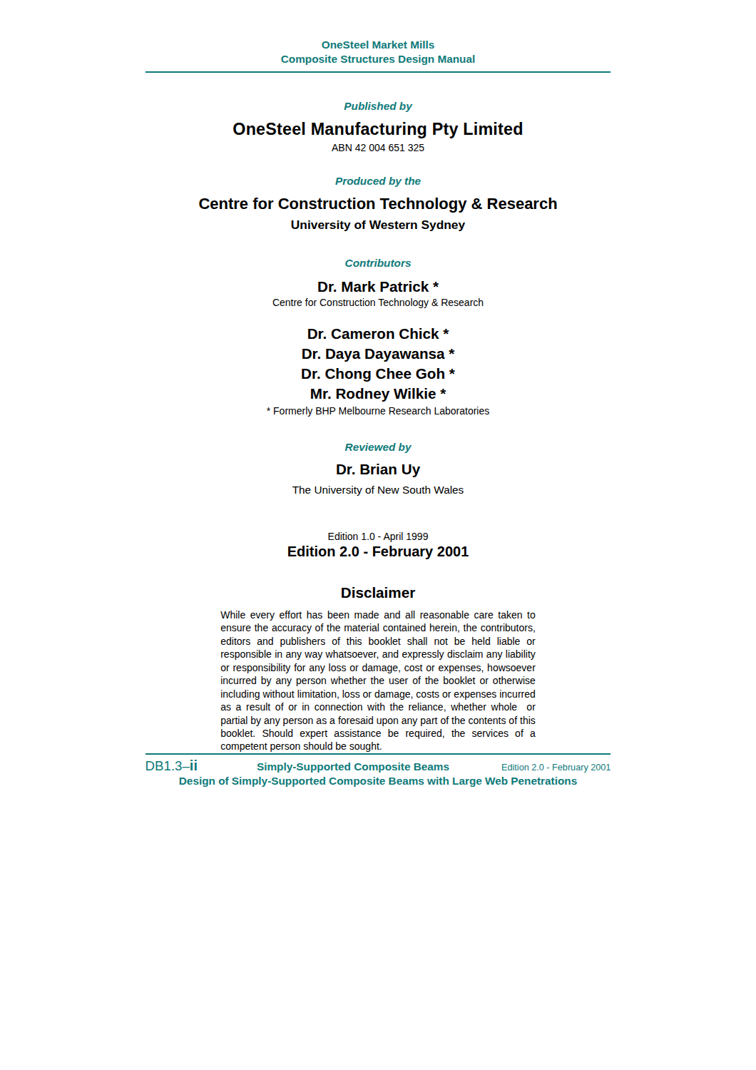OneSteel Market Mills
Composite Structures Design Manual
Published by
OneSteel Manufacturing Pty Limited
ABN 42 004 651 325
Produced by the
Centre for Construction Technology & Research
University of Western Sydney
Contributors
Dr. Mark Patrick *
Centre for Construction Technology & Research
Dr. Cameron Chick *
Dr. Daya Dayawansa *
Dr. Chong Chee Goh *
Mr. Rodney Wilkie *
* Formerly BHP Melbourne Research Laboratories
Reviewed by
Dr. Brian Uy
The University of New South Wales
Edition 1.0 - April 1999
Edition 2.0 - February 2001
Disclaimer
While every effort has been made and all reasonable care taken to ensure the accuracy of the material contained herein, the contributors, editors and publishers of this booklet shall not be held liable or responsible in any way whatsoever, and expressly disclaim any liability or responsibility for any loss or damage, cost or expenses, howsoever incurred by any person whether the user of the booklet or otherwise including without limitation, loss or damage, costs or expenses incurred as a result of or in connection with the reliance, whether whole or partial by any person as a foresaid upon any part of the contents of this booklet. Should expert assistance be required, the services of a competent person should be sought.
DB1.3–ii
Simply-Supported Composite Beams
Edition 2.0 - February 2001
Design of Simply-Supported Composite Beams with Large Web Penetrations